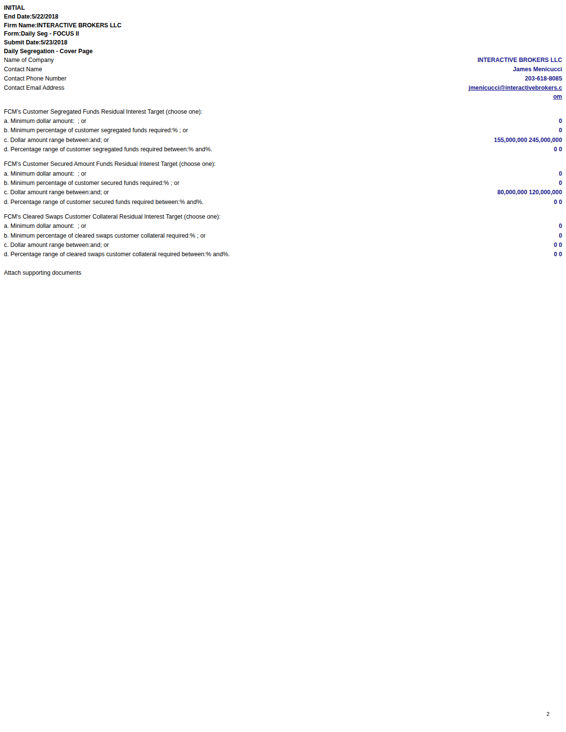INITIAL
End Date:5/22/2018
Firm Name:INTERACTIVE BROKERS LLC
Form:Daily Seg - FOCUS II
Submit Date:5/23/2018
Daily Segregation - Cover Page
| Name of Company | INTERACTIVE BROKERS LLC |
| Contact Name | James Menicucci |
| Contact Phone Number | 203-618-8085 |
| Contact Email Address | jmenicucci@interactivebrokers.c om |
FCM’s Customer Segregated Funds Residual Interest Target (choose one):
| a. Minimum dollar amount: ; or | 0 |
| b. Minimum percentage of customer segregated funds required:% ; or | 0 |
| c. Dollar amount range between:and; or | 155,000,000 245,000,000 |
| d. Percentage range of customer segregated funds required between:% and%. | 0 0 |
FCM’s Customer Secured Amount Funds Residual Interest Target (choose one):
| a. Minimum dollar amount: ; or | 0 |
| b. Minimum percentage of customer secured funds required:% ; or | 0 |
| c. Dollar amount range between:and; or | 80,000,000 120,000,000 |
| d. Percentage range of customer secured funds required between:% and%. | 0 0 |
FCM's Cleared Swaps Customer Collateral Residual Interest Target (choose one):
| a. Minimum dollar amount: ; or | 0 |
| b. Minimum percentage of cleared swaps customer collateral required:% ; or | 0 |
| c. Dollar amount range between:and; or | 0 0 |
| d. Percentage range of cleared swaps customer collateral required between:% and%. | 0 0 |
Attach supporting documents
2